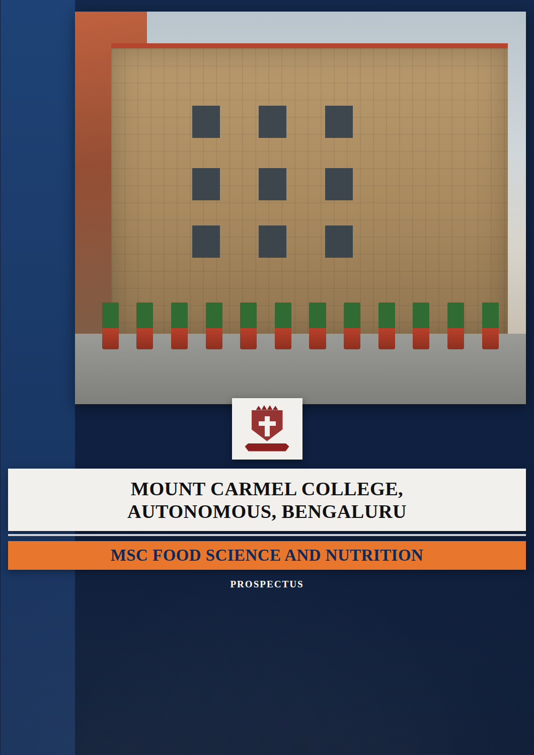MOUNT CARMEL COLLEGE,
AUTONOMOUS, BENGALURU
MSc Food Science and Nutrition
Prospectus